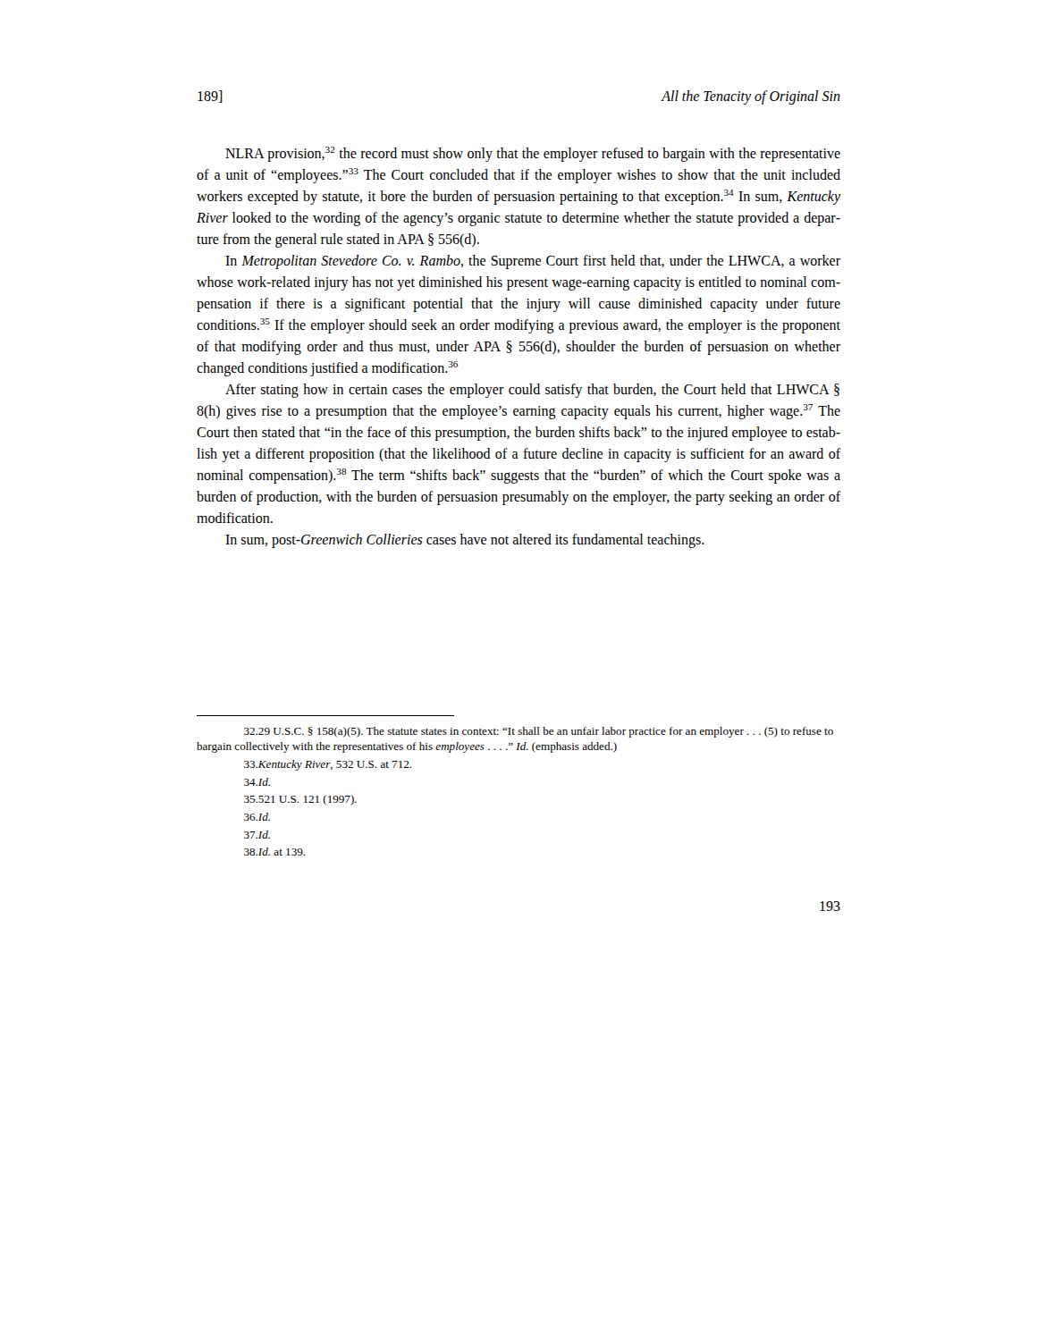189] All the Tenacity of Original Sin
NLRA provision,32 the record must show only that the employer refused to bargain with the representative of a unit of “employees.”33 The Court concluded that if the employer wishes to show that the unit included workers excepted by statute, it bore the burden of persuasion pertaining to that exception.34 In sum, Kentucky River looked to the wording of the agency’s organic statute to determine whether the statute provided a departure from the general rule stated in APA § 556(d).
In Metropolitan Stevedore Co. v. Rambo, the Supreme Court first held that, under the LHWCA, a worker whose work-related injury has not yet diminished his present wage-earning capacity is entitled to nominal compensation if there is a significant potential that the injury will cause diminished capacity under future conditions.35 If the employer should seek an order modifying a previous award, the employer is the proponent of that modifying order and thus must, under APA § 556(d), shoulder the burden of persuasion on whether changed conditions justified a modification.36
After stating how in certain cases the employer could satisfy that burden, the Court held that LHWCA § 8(h) gives rise to a presumption that the employee’s earning capacity equals his current, higher wage.37 The Court then stated that “in the face of this presumption, the burden shifts back” to the injured employee to establish yet a different proposition (that the likelihood of a future decline in capacity is sufficient for an award of nominal compensation).38 The term “shifts back” suggests that the “burden” of which the Court spoke was a burden of production, with the burden of persuasion presumably on the employer, the party seeking an order of modification.
In sum, post-Greenwich Collieries cases have not altered its fundamental teachings.
32. 29 U.S.C. § 158(a)(5). The statute states in context: “It shall be an unfair labor practice for an employer . . . (5) to refuse to bargain collectively with the representatives of his employees . . . .” Id. (emphasis added.)
33. Kentucky River, 532 U.S. at 712.
34. Id.
35. 521 U.S. 121 (1997).
36. Id.
37. Id.
38. Id. at 139.
193